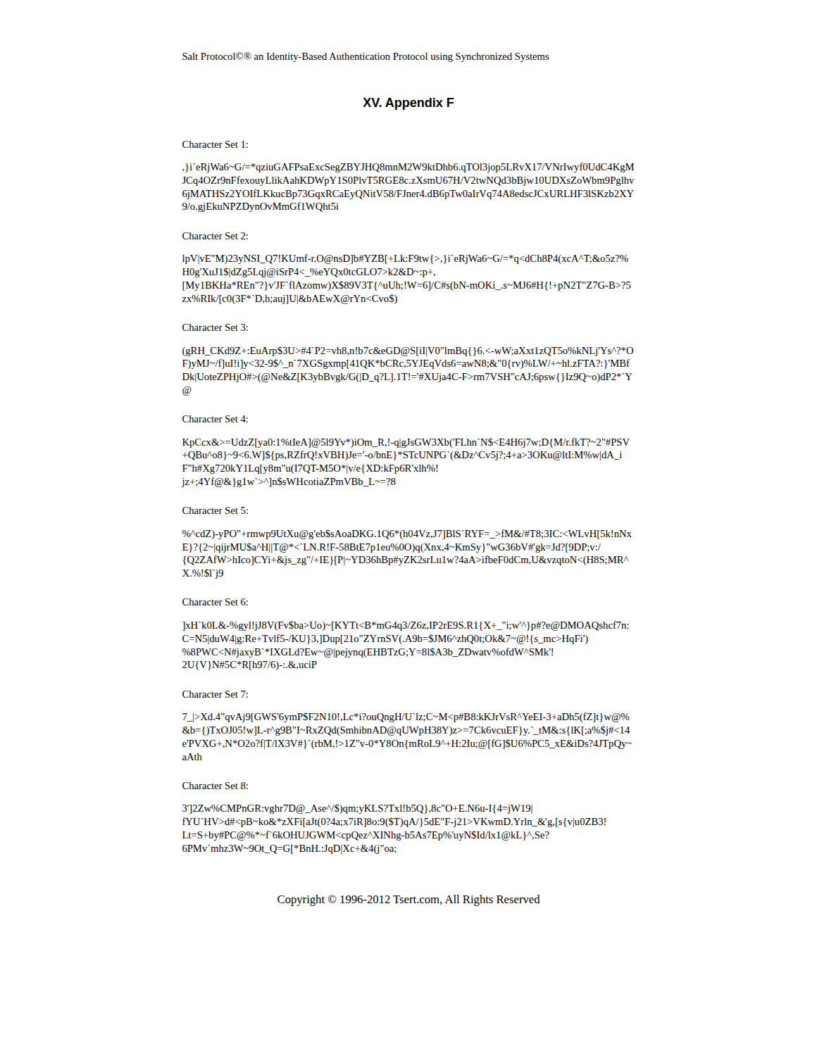Salt Protocol©® an Identity-Based Authentication Protocol using Synchronized Systems
XV. Appendix F
Character Set 1:
,}i`eRjWa6~G/=*qziuGAFPsaExcSegZBYJHQ8mnM2W9ktDhb6.qTOl3jop5LRvX17/VNrIwyf0UdC4KgMJCq4OZr9nFfexouyLlikAahKDWpY1S0PlvT5RGE8c.zXsmU67H/V2twNQd3bBjw10UDXsZoWbm9Pglhv6jMATHSz2YOIfLKkucBp73GqxRCaEyQNitV58/FJner4.dB6pTw0aIrVq74A8edscJCxURLHF3lSKzb2XY9/o.gjEkuNPZDynOvMmGf1WQht5i
Character Set 2:
lpV|vE"M)23yNSI_Q7!KUmf-r.O@nsD]b#YZB[+Lk:F9tw{>,}i`eRjWa6~G/=*q<dCh8P4(xcA^T;&o5z?%H0g'XuJ1$|dZg5I.qj@iSrP4<_%eYQx0tcGLO7>k2&D~:p+,
[My1BKHa*REn"?}v'JF`flAzomw)X$89V3T{^uUh;!W=6]/C#s(bN-mOKi_.s~MJ6#H{!+pN2T"Z7G-B>?5zx%RIk/[c0(3F*`D,h;auj]U|&bAEwX@rYn<Cvo$)
Character Set 3:
(gRH_CKd9Z+:EuArp$3U>#4`P2=vh8,n!b7c&eGD@S[iI|V0"lmBq{}6.<-wW;aXxt1zQT5o%kNLj'Ys^?*OF)yMJ~/f]uI!i]y<32-9$^_n`7XGSgxmp[41QK*bCRc,5YJEqVds6=awN8;&"0{rv)%LW/+~hl.zFTA?:}'MBfDk|UoteZPHjO#>(@Ne&Z[K3ybBvgk/G(|D_q?L].1T!='#XUja4C-F>rm7VSH"cAJ;6psw{}Iz9Q~o)dP2*`Y@
Character Set 4:
KpCcx&>=UdzZ[ya0:1%tIeA]@5l9Yv*)iOm_R,!-q|gJsGW3Xb('FLhn`N$<E4H6j7w;D{M/r.fkT?~2"#PSV+QBu^o8}~9<6.W]${ps,RZfrQ!xVBH)Je='-o/bnE}*STcUNPG`(&Dz^Cv5j?;4+a>3OKu@ltI:M%w|dA_iF"h#Xg720kY1Lq[y8m"u(I7QT-M5O*|v/e{XD:kFp6R'xlh%!
jz+;4Yf@&}g1w`>^]n$sWHcotiaZPmVBb_L~=?8
Character Set 5:
%^cdZ)-yPO"+rmwp9UtXu@g'eb$sAoaDKG.1Q6*(h04Vz,J7]BlS`RYF=_>fM&/#T8;3IC:<WLvH[5k!nNxE}?{2~|qijrMU$a^H||T@*<`LN.R!F-58BtE7p1eu%0O)q(Xnx,4~KmSy}"wG36bV#'gk=Jd?[9DP;v:/
{Q2ZAfW>hIco]CYi+&js_zg"/+IE}[P|~YD36hBp#yZK2srLu1w?4aA>ifbeF0dCm,U&vzqtoN<(H8S;MR^X.%!$l`j9
Character Set 6:
]xH`k0L&-%gyl!jJ8V(Fv$ba>Uo)~[KYTt<B*mG4q3/Z6z,IP2rE9S.R1{X+_"i;w'^}p#?e@DMOAQshcf7n:C=N5|duW4|g:Re+Tvlf5-/KU}3,]Dup[21o"ZYrnSV(.A9b=$JM6^zhQ0t;Ok&7~@!{s_mc>HqFi')
%8PWC<N#jaxyB`*IXGLd?Ew~@|pejynq(EHBTzG;Y=8l$A3b_ZDwatv%ofdW^SMk'!
2U{V}N#5C*R[h97/6)-:.&,uciP
Character Set 7:
7_|>Xd.4"qvAj9[GWS'6ymP$F2N10!,Lc*i?ouQngH/U`lz;C~M<p#B8:kKJrVsR^YeEI-3+aDh5(fZ]t}w@%&b={)TxOJ05!w]L-r^g9B"I~RxZQd(SmhibnAD@qUWpH38Y)z>=7Ck6vcuEF}y.`_tM&:s{lK[;a%$j#<14e'PVXG+,N*O2o?f|T/lX3V#}`(rbM,!>1Z"v-0*Y8On{mRoL9^+H:2Iu;@[fG]$U6%PC5_xE&iDs?4JTpQy~aAth
Character Set 8:
3']2Zw%CMPnGR:vghr7D@_Ase^/$)qm;yKLS?Txl!b5Q},8c"O+E.N6u-I{4=jW19|
fYU`HV>d#<pB~ko&*zXFi[aJt(0?4a;x7iR]8o:9($T)qA/}5dE"F-j21>VKwmD.Yrln_&'g,[s{v|u0ZB3!
Lt=S+by#PC@%*~f`6kOHUJGWM<cpQez^XINhg-b5As7Ep%'uyN$Id/lx1@kL}^,Se?
6PMv`mhz3W~9Ot_Q=G[*BnH.:JqD|Xc+&4(j"oa;
Copyright © 1996-2012 Tsert.com, All Rights Reserved